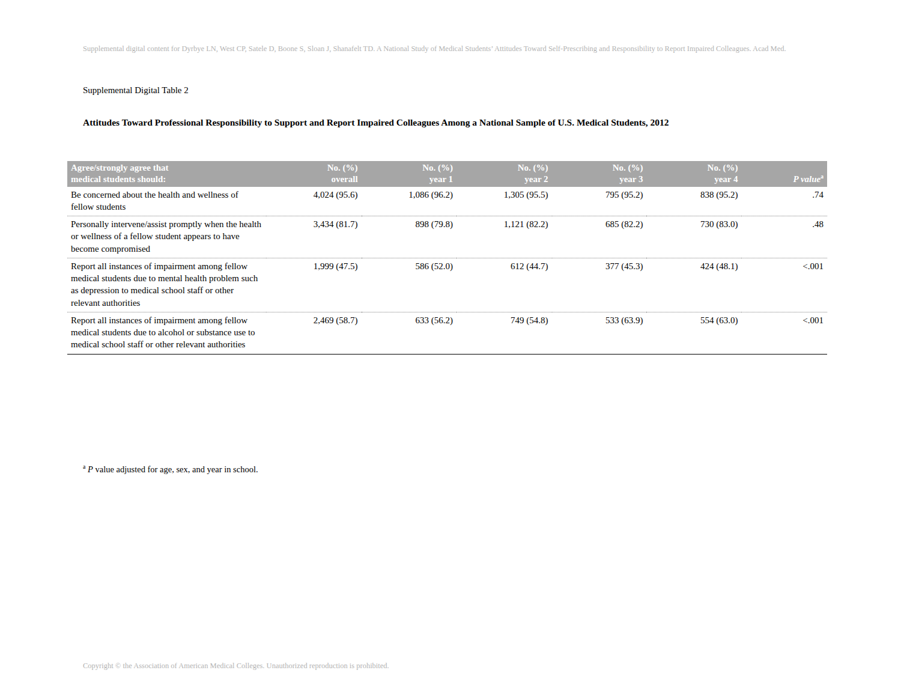Supplemental digital content for Dyrbye LN, West CP, Satele D, Boone S, Sloan J, Shanafelt TD. A National Study of Medical Students’ Attitudes Toward Self-Prescribing and Responsibility to Report Impaired Colleagues. Acad Med.
Supplemental Digital Table 2
Attitudes Toward Professional Responsibility to Support and Report Impaired Colleagues Among a National Sample of U.S. Medical Students, 2012
| Agree/strongly agree that medical students should: | No. (%) overall | No. (%) year 1 | No. (%) year 2 | No. (%) year 3 | No. (%) year 4 | P value a |
| --- | --- | --- | --- | --- | --- | --- |
| Be concerned about the health and wellness of fellow students | 4,024 (95.6) | 1,086 (96.2) | 1,305 (95.5) | 795 (95.2) | 838 (95.2) | .74 |
| Personally intervene/assist promptly when the health or wellness of a fellow student appears to have become compromised | 3,434 (81.7) | 898 (79.8) | 1,121 (82.2) | 685 (82.2) | 730 (83.0) | .48 |
| Report all instances of impairment among fellow medical students due to mental health problem such as depression to medical school staff or other relevant authorities | 1,999 (47.5) | 586 (52.0) | 612 (44.7) | 377 (45.3) | 424 (48.1) | <.001 |
| Report all instances of impairment among fellow medical students due to alcohol or substance use to medical school staff or other relevant authorities | 2,469 (58.7) | 633 (56.2) | 749 (54.8) | 533 (63.9) | 554 (63.0) | <.001 |
a P value adjusted for age, sex, and year in school.
Copyright © the Association of American Medical Colleges. Unauthorized reproduction is prohibited.